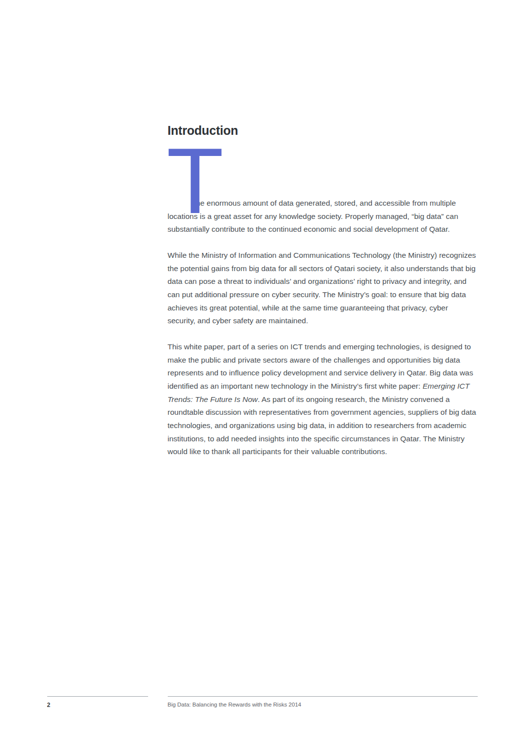Introduction
T
he enormous amount of data generated, stored, and accessible from multiple locations is a great asset for any knowledge society. Properly managed, “big data” can substantially contribute to the continued economic and social development of Qatar.
While the Ministry of Information and Communications Technology (the Ministry) recognizes the potential gains from big data for all sectors of Qatari society, it also understands that big data can pose a threat to individuals’ and organizations’ right to privacy and integrity, and can put additional pressure on cyber security. The Ministry’s goal: to ensure that big data achieves its great potential, while at the same time guaranteeing that privacy, cyber security, and cyber safety are maintained.
This white paper, part of a series on ICT trends and emerging technologies, is designed to make the public and private sectors aware of the challenges and opportunities big data represents and to influence policy development and service delivery in Qatar. Big data was identified as an important new technology in the Ministry’s first white paper: Emerging ICT Trends: The Future Is Now. As part of its ongoing research, the Ministry convened a roundtable discussion with representatives from government agencies, suppliers of big data technologies, and organizations using big data, in addition to researchers from academic institutions, to add needed insights into the specific circumstances in Qatar. The Ministry would like to thank all participants for their valuable contributions.
2
Big Data: Balancing the Rewards with the Risks 2014